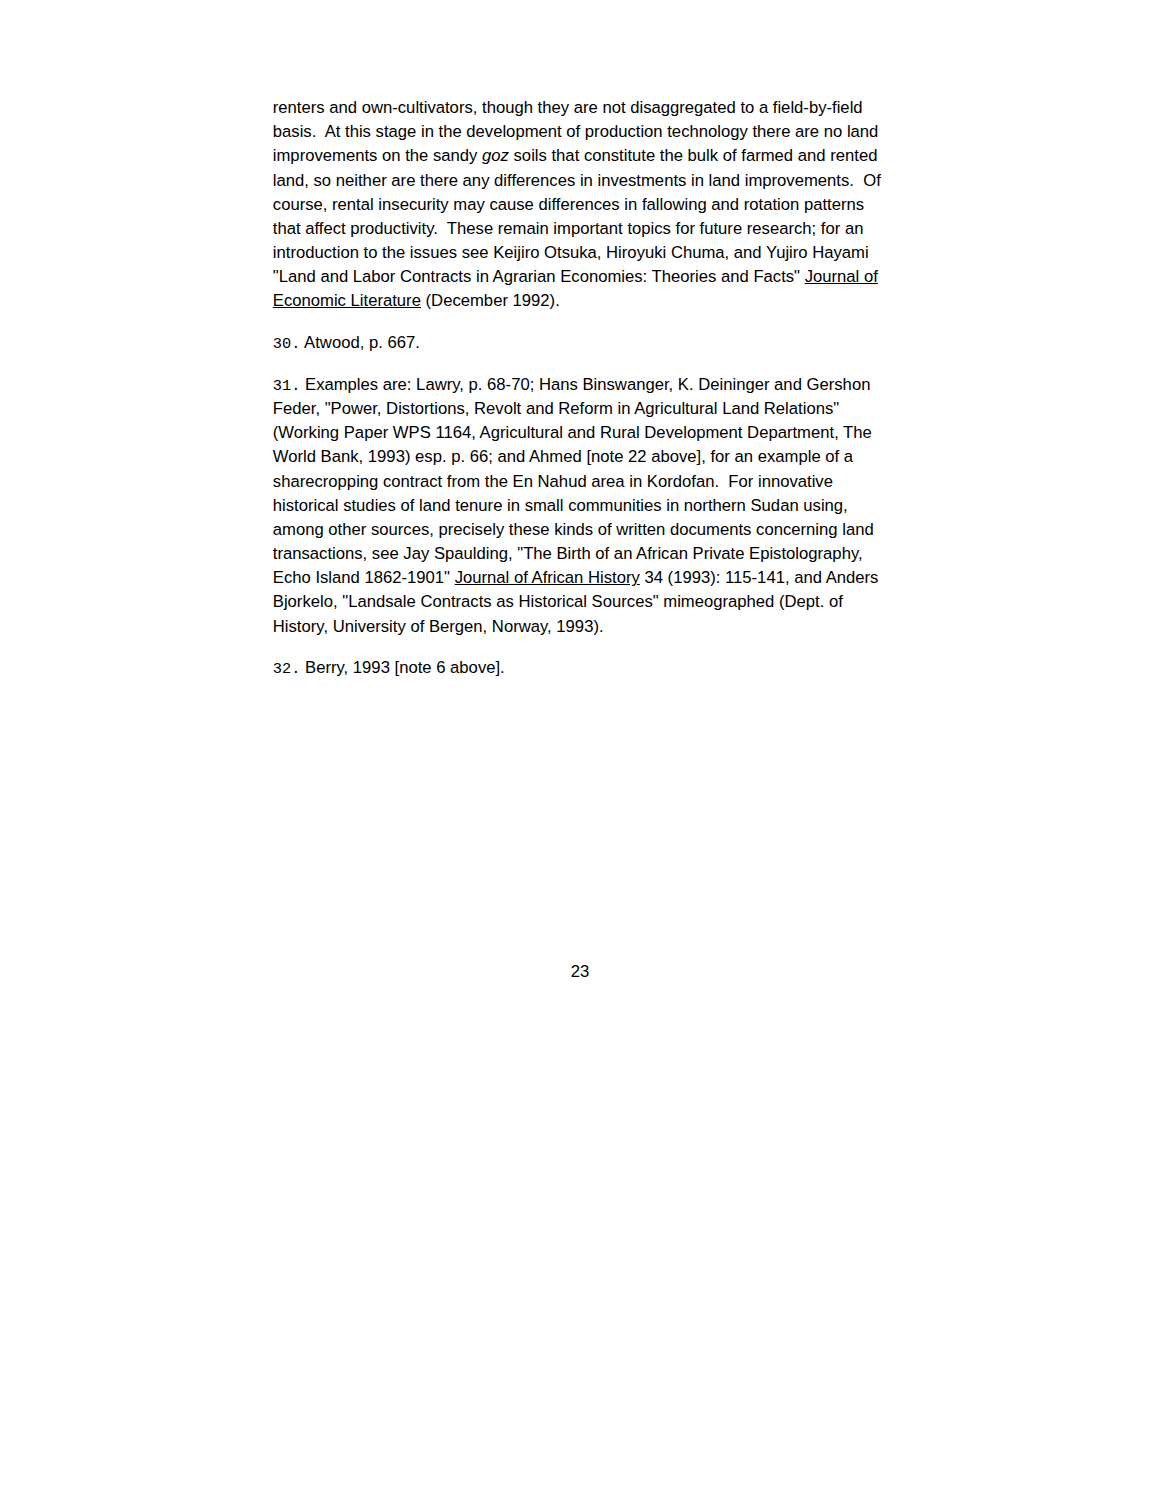renters and own-cultivators, though they are not disaggregated to a field-by-field basis. At this stage in the development of production technology there are no land improvements on the sandy goz soils that constitute the bulk of farmed and rented land, so neither are there any differences in investments in land improvements. Of course, rental insecurity may cause differences in fallowing and rotation patterns that affect productivity. These remain important topics for future research; for an introduction to the issues see Keijiro Otsuka, Hiroyuki Chuma, and Yujiro Hayami "Land and Labor Contracts in Agrarian Economies: Theories and Facts" Journal of Economic Literature (December 1992).
30. Atwood, p. 667.
31. Examples are: Lawry, p. 68-70; Hans Binswanger, K. Deininger and Gershon Feder, "Power, Distortions, Revolt and Reform in Agricultural Land Relations" (Working Paper WPS 1164, Agricultural and Rural Development Department, The World Bank, 1993) esp. p. 66; and Ahmed [note 22 above], for an example of a sharecropping contract from the En Nahud area in Kordofan. For innovative historical studies of land tenure in small communities in northern Sudan using, among other sources, precisely these kinds of written documents concerning land transactions, see Jay Spaulding, "The Birth of an African Private Epistolography, Echo Island 1862-1901" Journal of African History 34 (1993): 115-141, and Anders Bjorkelo, "Landsale Contracts as Historical Sources" mimeographed (Dept. of History, University of Bergen, Norway, 1993).
32. Berry, 1993 [note 6 above].
23